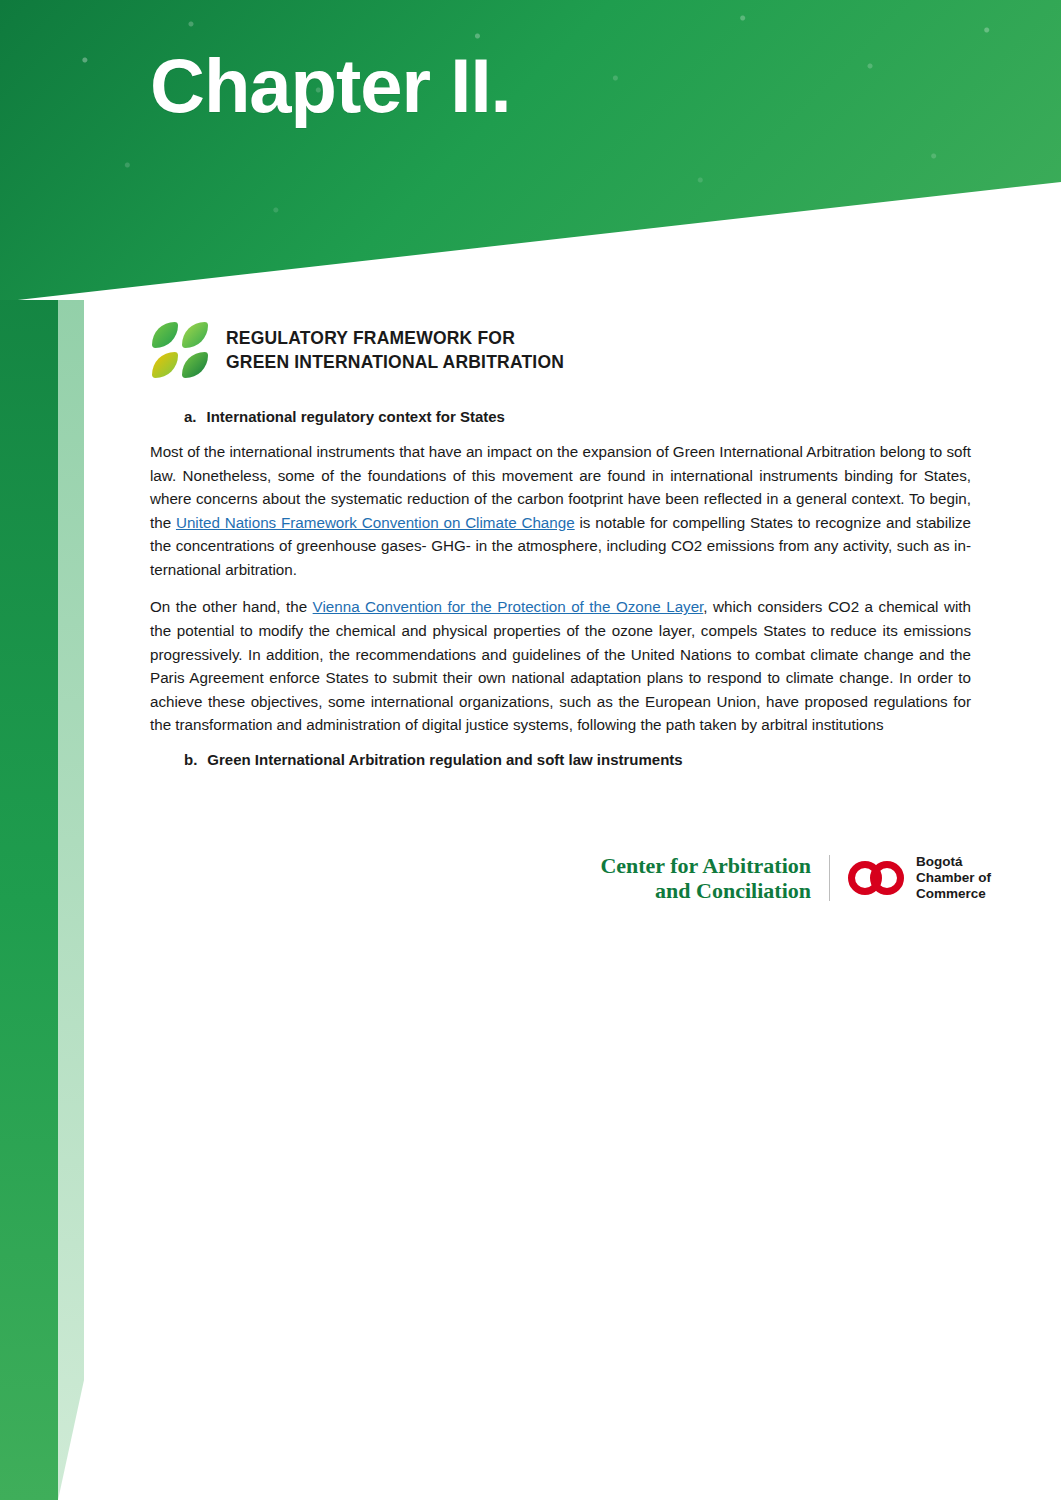Chapter II.
Regulatory framework for
green international arbitration
a. International regulatory context for States
Most of the international instruments that have an impact on the expansion of Green International Arbitration belong to soft law. Nonetheless, some of the foundations of this movement are found in international instruments binding for States, where concerns about the systematic reduction of the carbon footprint have been reflected in a general context. To begin, the United Nations Framework Convention on Climate Change is notable for compelling States to recognize and stabilize the concentrations of greenhouse gases- GHG- in the atmosphere, including CO2 emissions from any activity, such as international arbitration.
On the other hand, the Vienna Convention for the Protection of the Ozone Layer, which considers CO2 a chemical with the potential to modify the chemical and physical properties of the ozone layer, compels States to reduce its emissions progressively. In addition, the recommendations and guidelines of the United Nations to combat climate change and the Paris Agreement enforce States to submit their own national adaptation plans to respond to climate change. In order to achieve these objectives, some international organizations, such as the European Union, have proposed regulations for the transformation and administration of digital justice systems, following the path taken by arbitral institutions
b. Green International Arbitration regulation and soft law instruments
Center for Arbitration
and Conciliation
Bogotá
Chamber of
Commerce